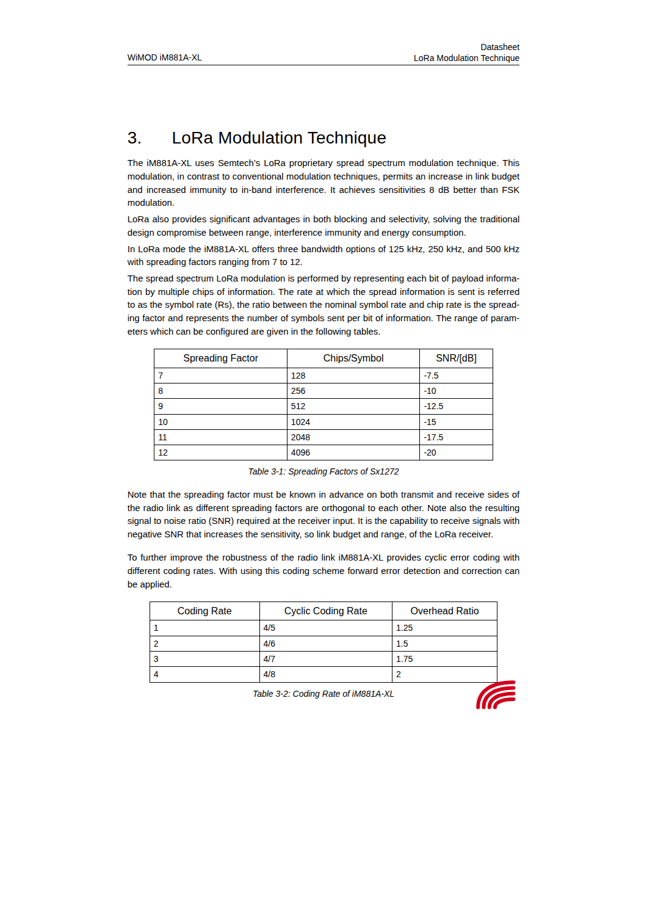WiMOD iM881A-XL
Datasheet LoRa Modulation Technique
3. LoRa Modulation Technique
The iM881A-XL uses Semtech’s LoRa proprietary spread spectrum modulation technique. This modulation, in contrast to conventional modulation techniques, permits an increase in link budget and increased immunity to in-band interference. It achieves sensitivities 8 dB better than FSK modulation.
LoRa also provides significant advantages in both blocking and selectivity, solving the traditional design compromise between range, interference immunity and energy consumption.
In LoRa mode the iM881A-XL offers three bandwidth options of 125 kHz, 250 kHz, and 500 kHz with spreading factors ranging from 7 to 12.
The spread spectrum LoRa modulation is performed by representing each bit of payload information by multiple chips of information. The rate at which the spread information is sent is referred to as the symbol rate (Rs), the ratio between the nominal symbol rate and chip rate is the spreading factor and represents the number of symbols sent per bit of information. The range of parameters which can be configured are given in the following tables.
| Spreading Factor | Chips/Symbol | SNR/[dB] |
| --- | --- | --- |
| 7 | 128 | -7.5 |
| 8 | 256 | -10 |
| 9 | 512 | -12.5 |
| 10 | 1024 | -15 |
| 11 | 2048 | -17.5 |
| 12 | 4096 | -20 |
Table 3-1: Spreading Factors of Sx1272
Note that the spreading factor must be known in advance on both transmit and receive sides of the radio link as different spreading factors are orthogonal to each other. Note also the resulting signal to noise ratio (SNR) required at the receiver input. It is the capability to receive signals with negative SNR that increases the sensitivity, so link budget and range, of the LoRa receiver.
To further improve the robustness of the radio link iM881A-XL provides cyclic error coding with different coding rates. With using this coding scheme forward error detection and correction can be applied.
| Coding Rate | Cyclic Coding Rate | Overhead Ratio |
| --- | --- | --- |
| 1 | 4/5 | 1.25 |
| 2 | 4/6 | 1.5 |
| 3 | 4/7 | 1.75 |
| 4 | 4/8 | 2 |
Table 3-2: Coding Rate of iM881A-XL